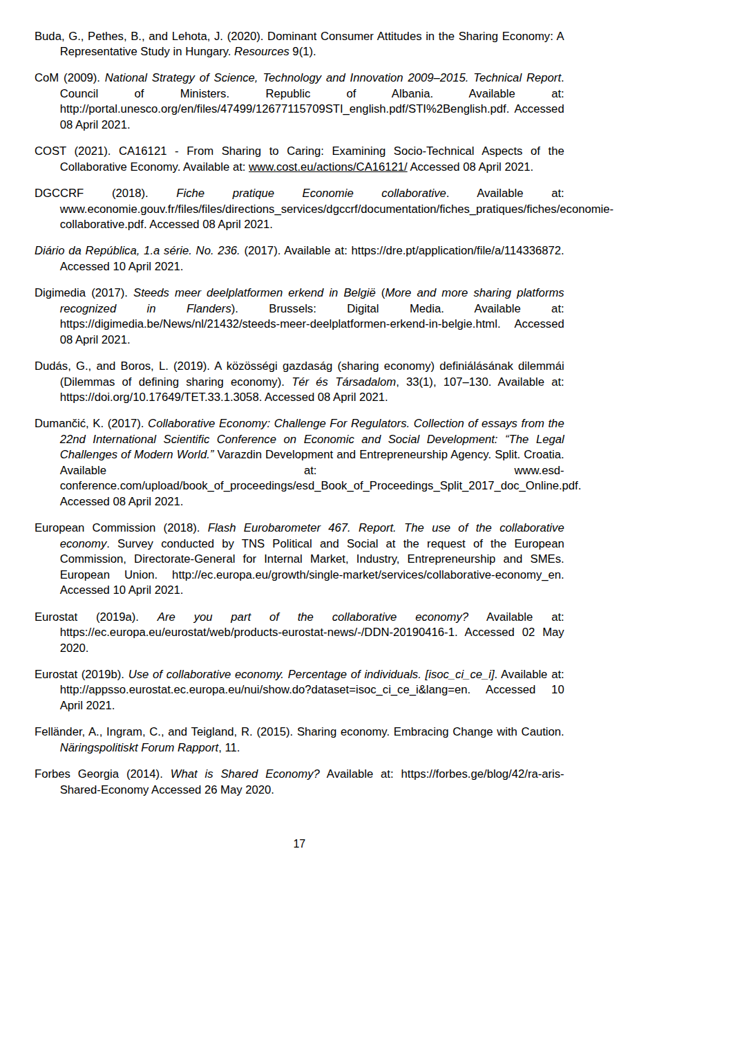Buda, G., Pethes, B., and Lehota, J. (2020). Dominant Consumer Attitudes in the Sharing Economy: A Representative Study in Hungary. Resources 9(1).
CoM (2009). National Strategy of Science, Technology and Innovation 2009–2015. Technical Report. Council of Ministers. Republic of Albania. Available at: http://portal.unesco.org/en/files/47499/12677115709STI_english.pdf/STI%2Benglish.pdf. Accessed 08 April 2021.
COST (2021). CA16121 - From Sharing to Caring: Examining Socio-Technical Aspects of the Collaborative Economy. Available at: www.cost.eu/actions/CA16121/ Accessed 08 April 2021.
DGCCRF (2018). Fiche pratique Economie collaborative. Available at: www.economie.gouv.fr/files/files/directions_services/dgccrf/documentation/fiches_pratiques/fiches/economie-collaborative.pdf. Accessed 08 April 2021.
Diário da República, 1.a série. No. 236. (2017). Available at: https://dre.pt/application/file/a/114336872. Accessed 10 April 2021.
Digimedia (2017). Steeds meer deelplatformen erkend in België (More and more sharing platforms recognized in Flanders). Brussels: Digital Media. Available at: https://digimedia.be/News/nl/21432/steeds-meer-deelplatformen-erkend-in-belgie.html. Accessed 08 April 2021.
Dudás, G., and Boros, L. (2019). A közösségi gazdaság (sharing economy) definiálásának dilemmái (Dilemmas of defining sharing economy). Tér és Társadalom, 33(1), 107–130. Available at: https://doi.org/10.17649/TET.33.1.3058. Accessed 08 April 2021.
Dumančić, K. (2017). Collaborative Economy: Challenge For Regulators. Collection of essays from the 22nd International Scientific Conference on Economic and Social Development: “The Legal Challenges of Modern World.” Varazdin Development and Entrepreneurship Agency. Split. Croatia. Available at: www.esd-conference.com/upload/book_of_proceedings/esd_Book_of_Proceedings_Split_2017_doc_Online.pdf. Accessed 08 April 2021.
European Commission (2018). Flash Eurobarometer 467. Report. The use of the collaborative economy. Survey conducted by TNS Political and Social at the request of the European Commission, Directorate-General for Internal Market, Industry, Entrepreneurship and SMEs. European Union. http://ec.europa.eu/growth/single-market/services/collaborative-economy_en. Accessed 10 April 2021.
Eurostat (2019a). Are you part of the collaborative economy? Available at: https://ec.europa.eu/eurostat/web/products-eurostat-news/-/DDN-20190416-1. Accessed 02 May 2020.
Eurostat (2019b). Use of collaborative economy. Percentage of individuals. [isoc_ci_ce_i]. Available at: http://appsso.eurostat.ec.europa.eu/nui/show.do?dataset=isoc_ci_ce_i&lang=en. Accessed 10 April 2021.
Felländer, A., Ingram, C., and Teigland, R. (2015). Sharing economy. Embracing Change with Caution. Näringspolitiskt Forum Rapport, 11.
Forbes Georgia (2014). What is Shared Economy? Available at: https://forbes.ge/blog/42/ra-aris-Shared-Economy Accessed 26 May 2020.
17